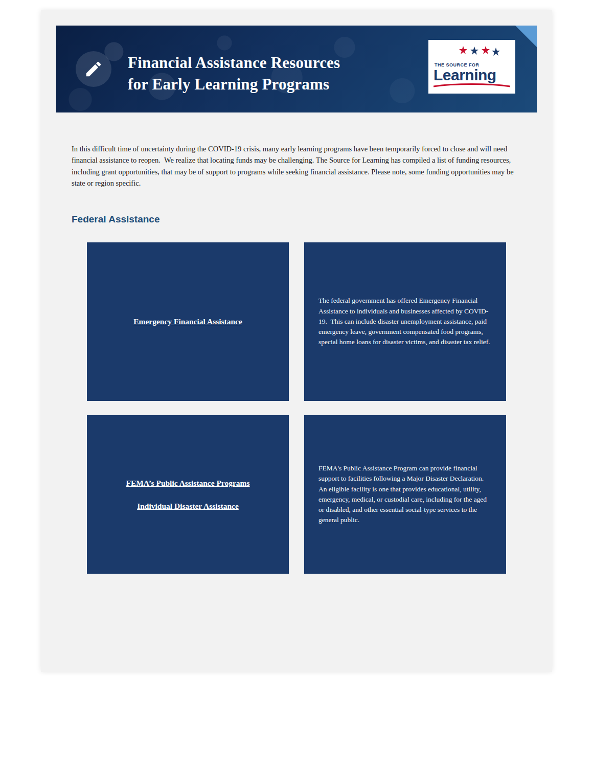Financial Assistance Resources
for Early Learning Programs
the source for
Learning
In this difficult time of uncertainty during the COVID-19 crisis, many early learning programs have been temporarily forced to close and will need financial assistance to reopen. We realize that locating funds may be challenging. The Source for Learning has compiled a list of funding resources, including grant opportunities, that may be of support to programs while seeking financial assistance. Please note, some funding opportunities may be state or region specific.
Federal Assistance
Emergency Financial Assistance
The federal government has offered Emergency Financial Assistance to individuals and businesses affected by COVID-19. This can include disaster unemployment assistance, paid emergency leave, government compensated food programs, special home loans for disaster victims, and disaster tax relief.
FEMA’s Public Assistance Programs Individual Disaster Assistance
FEMA's Public Assistance Program can provide financial support to facilities following a Major Disaster Declaration. An eligible facility is one that provides educational, utility, emergency, medical, or custodial care, including for the aged or disabled, and other essential social-type services to the general public.